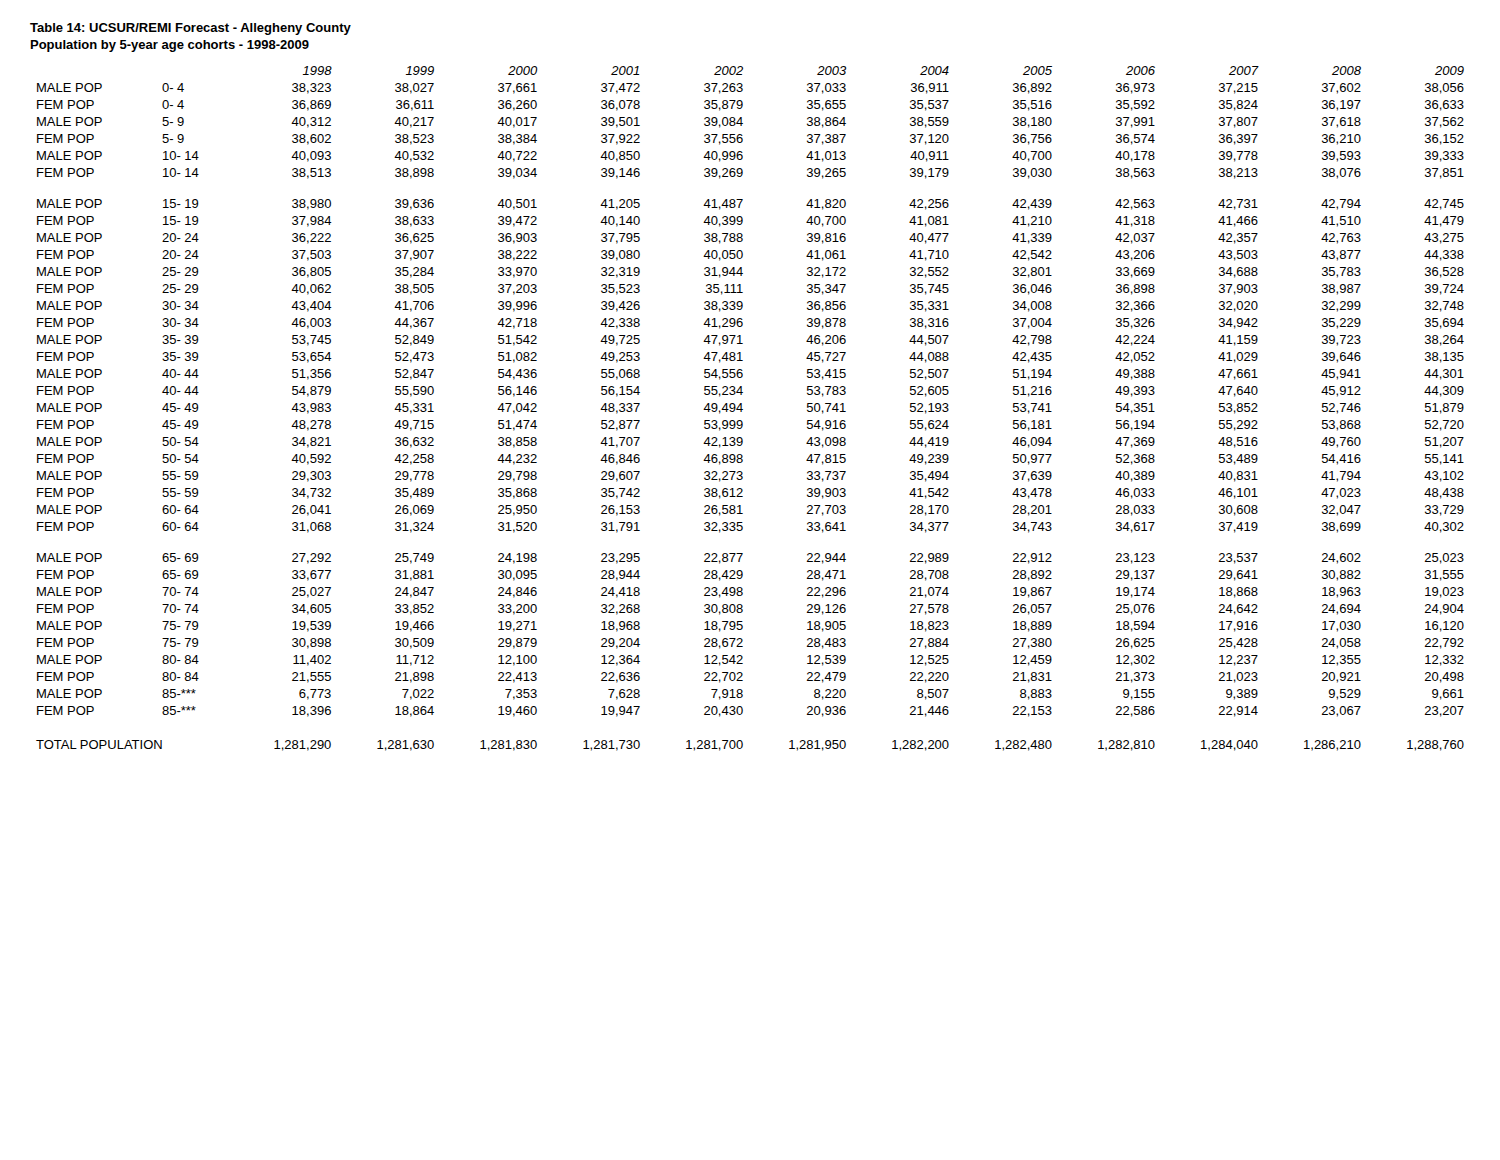Table 14: UCSUR/REMI Forecast - Allegheny County
Population by 5-year age cohorts - 1998-2009
| | 1998 | 1999 | 2000 | 2001 | 2002 | 2003 | 2004 | 2005 | 2006 | 2007 | 2008 | 2009 |
| --- | --- | --- | --- | --- | --- | --- | --- | --- | --- | --- | --- | --- |
| MALE POP | 0- 4 | 38,323 | 38,027 | 37,661 | 37,472 | 37,263 | 37,033 | 36,911 | 36,892 | 36,973 | 37,215 | 37,602 | 38,056 |
| FEM POP | 0- 4 | 36,869 | 36,611 | 36,260 | 36,078 | 35,879 | 35,655 | 35,537 | 35,516 | 35,592 | 35,824 | 36,197 | 36,633 |
| MALE POP | 5- 9 | 40,312 | 40,217 | 40,017 | 39,501 | 39,084 | 38,864 | 38,559 | 38,180 | 37,991 | 37,807 | 37,618 | 37,562 |
| FEM POP | 5- 9 | 38,602 | 38,523 | 38,384 | 37,922 | 37,556 | 37,387 | 37,120 | 36,756 | 36,574 | 36,397 | 36,210 | 36,152 |
| MALE POP | 10- 14 | 40,093 | 40,532 | 40,722 | 40,850 | 40,996 | 41,013 | 40,911 | 40,700 | 40,178 | 39,778 | 39,593 | 39,333 |
| FEM POP | 10- 14 | 38,513 | 38,898 | 39,034 | 39,146 | 39,269 | 39,265 | 39,179 | 39,030 | 38,563 | 38,213 | 38,076 | 37,851 |
| MALE POP | 15- 19 | 38,980 | 39,636 | 40,501 | 41,205 | 41,487 | 41,820 | 42,256 | 42,439 | 42,563 | 42,731 | 42,794 | 42,745 |
| FEM POP | 15- 19 | 37,984 | 38,633 | 39,472 | 40,140 | 40,399 | 40,700 | 41,081 | 41,210 | 41,318 | 41,466 | 41,510 | 41,479 |
| MALE POP | 20- 24 | 36,222 | 36,625 | 36,903 | 37,795 | 38,788 | 39,816 | 40,477 | 41,339 | 42,037 | 42,357 | 42,763 | 43,275 |
| FEM POP | 20- 24 | 37,503 | 37,907 | 38,222 | 39,080 | 40,050 | 41,061 | 41,710 | 42,542 | 43,206 | 43,503 | 43,877 | 44,338 |
| MALE POP | 25- 29 | 36,805 | 35,284 | 33,970 | 32,319 | 31,944 | 32,172 | 32,552 | 32,801 | 33,669 | 34,688 | 35,783 | 36,528 |
| FEM POP | 25- 29 | 40,062 | 38,505 | 37,203 | 35,523 | 35,111 | 35,347 | 35,745 | 36,046 | 36,898 | 37,903 | 38,987 | 39,724 |
| MALE POP | 30- 34 | 43,404 | 41,706 | 39,996 | 39,426 | 38,339 | 36,856 | 35,331 | 34,008 | 32,366 | 32,020 | 32,299 | 32,748 |
| FEM POP | 30- 34 | 46,003 | 44,367 | 42,718 | 42,338 | 41,296 | 39,878 | 38,316 | 37,004 | 35,326 | 34,942 | 35,229 | 35,694 |
| MALE POP | 35- 39 | 53,745 | 52,849 | 51,542 | 49,725 | 47,971 | 46,206 | 44,507 | 42,798 | 42,224 | 41,159 | 39,723 | 38,264 |
| FEM POP | 35- 39 | 53,654 | 52,473 | 51,082 | 49,253 | 47,481 | 45,727 | 44,088 | 42,435 | 42,052 | 41,029 | 39,646 | 38,135 |
| MALE POP | 40- 44 | 51,356 | 52,847 | 54,436 | 55,068 | 54,556 | 53,415 | 52,507 | 51,194 | 49,388 | 47,661 | 45,941 | 44,301 |
| FEM POP | 40- 44 | 54,879 | 55,590 | 56,146 | 56,154 | 55,234 | 53,783 | 52,605 | 51,216 | 49,393 | 47,640 | 45,912 | 44,309 |
| MALE POP | 45- 49 | 43,983 | 45,331 | 47,042 | 48,337 | 49,494 | 50,741 | 52,193 | 53,741 | 54,351 | 53,852 | 52,746 | 51,879 |
| FEM POP | 45- 49 | 48,278 | 49,715 | 51,474 | 52,877 | 53,999 | 54,916 | 55,624 | 56,181 | 56,194 | 55,292 | 53,868 | 52,720 |
| MALE POP | 50- 54 | 34,821 | 36,632 | 38,858 | 41,707 | 42,139 | 43,098 | 44,419 | 46,094 | 47,369 | 48,516 | 49,760 | 51,207 |
| FEM POP | 50- 54 | 40,592 | 42,258 | 44,232 | 46,846 | 46,898 | 47,815 | 49,239 | 50,977 | 52,368 | 53,489 | 54,416 | 55,141 |
| MALE POP | 55- 59 | 29,303 | 29,778 | 29,798 | 29,607 | 32,273 | 33,737 | 35,494 | 37,639 | 40,389 | 40,831 | 41,794 | 43,102 |
| FEM POP | 55- 59 | 34,732 | 35,489 | 35,868 | 35,742 | 38,612 | 39,903 | 41,542 | 43,478 | 46,033 | 46,101 | 47,023 | 48,438 |
| MALE POP | 60- 64 | 26,041 | 26,069 | 25,950 | 26,153 | 26,581 | 27,703 | 28,170 | 28,201 | 28,033 | 30,608 | 32,047 | 33,729 |
| FEM POP | 60- 64 | 31,068 | 31,324 | 31,520 | 31,791 | 32,335 | 33,641 | 34,377 | 34,743 | 34,617 | 37,419 | 38,699 | 40,302 |
| MALE POP | 65- 69 | 27,292 | 25,749 | 24,198 | 23,295 | 22,877 | 22,944 | 22,989 | 22,912 | 23,123 | 23,537 | 24,602 | 25,023 |
| FEM POP | 65- 69 | 33,677 | 31,881 | 30,095 | 28,944 | 28,429 | 28,471 | 28,708 | 28,892 | 29,137 | 29,641 | 30,882 | 31,555 |
| MALE POP | 70- 74 | 25,027 | 24,847 | 24,846 | 24,418 | 23,498 | 22,296 | 21,074 | 19,867 | 19,174 | 18,868 | 18,963 | 19,023 |
| FEM POP | 70- 74 | 34,605 | 33,852 | 33,200 | 32,268 | 30,808 | 29,126 | 27,578 | 26,057 | 25,076 | 24,642 | 24,694 | 24,904 |
| MALE POP | 75- 79 | 19,539 | 19,466 | 19,271 | 18,968 | 18,795 | 18,905 | 18,823 | 18,889 | 18,594 | 17,916 | 17,030 | 16,120 |
| FEM POP | 75- 79 | 30,898 | 30,509 | 29,879 | 29,204 | 28,672 | 28,483 | 27,884 | 27,380 | 26,625 | 25,428 | 24,058 | 22,792 |
| MALE POP | 80- 84 | 11,402 | 11,712 | 12,100 | 12,364 | 12,542 | 12,539 | 12,525 | 12,459 | 12,302 | 12,237 | 12,355 | 12,332 |
| FEM POP | 80- 84 | 21,555 | 21,898 | 22,413 | 22,636 | 22,702 | 22,479 | 22,220 | 21,831 | 21,373 | 21,023 | 20,921 | 20,498 |
| MALE POP | 85-*** | 6,773 | 7,022 | 7,353 | 7,628 | 7,918 | 8,220 | 8,507 | 8,883 | 9,155 | 9,389 | 9,529 | 9,661 |
| FEM POP | 85-*** | 18,396 | 18,864 | 19,460 | 19,947 | 20,430 | 20,936 | 21,446 | 22,153 | 22,586 | 22,914 | 23,067 | 23,207 |
| TOTAL POPULATION | 1,281,290 | 1,281,630 | 1,281,830 | 1,281,730 | 1,281,700 | 1,281,950 | 1,282,200 | 1,282,480 | 1,282,810 | 1,284,040 | 1,286,210 | 1,288,760 |